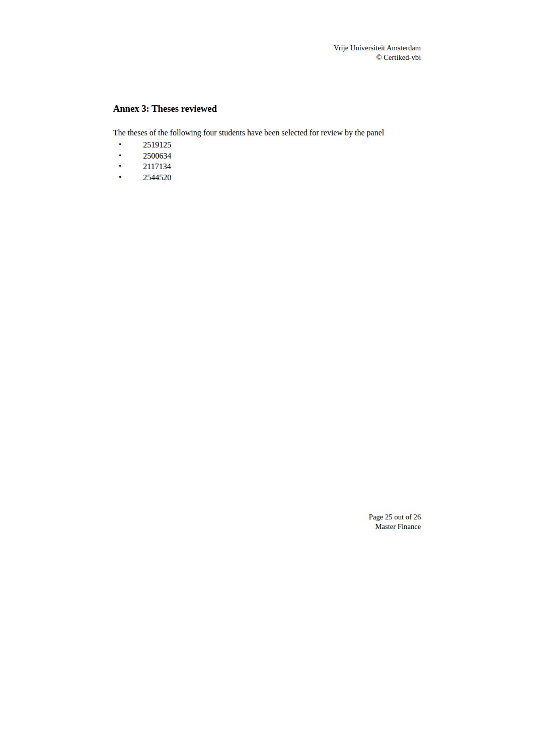Vrije Universiteit Amsterdam
© Certiked-vbi
Annex 3: Theses reviewed
The theses of the following four students have been selected for review by the panel
2519125
2500634
2117134
2544520
Page 25 out of 26
Master Finance